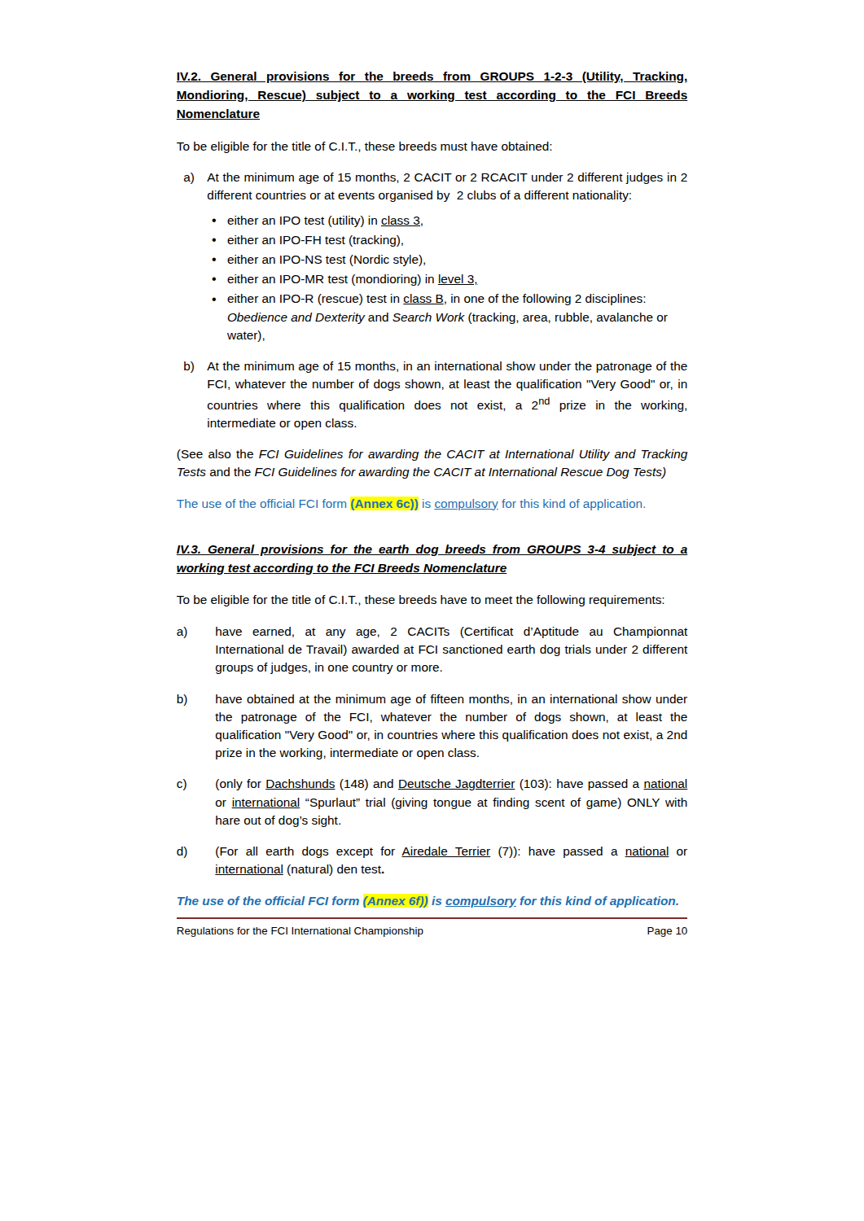IV.2. General provisions for the breeds from GROUPS 1-2-3 (Utility, Tracking, Mondioring, Rescue) subject to a working test according to the FCI Breeds Nomenclature
To be eligible for the title of C.I.T., these breeds must have obtained:
At the minimum age of 15 months, 2 CACIT or 2 RCACIT under 2 different judges in 2 different countries or at events organised by 2 clubs of a different nationality:
either an IPO test (utility) in class 3,
either an IPO-FH test (tracking),
either an IPO-NS test (Nordic style),
either an IPO-MR test (mondioring) in level 3,
either an IPO-R (rescue) test in class B, in one of the following 2 disciplines: Obedience and Dexterity and Search Work (tracking, area, rubble, avalanche or water),
At the minimum age of 15 months, in an international show under the patronage of the FCI, whatever the number of dogs shown, at least the qualification "Very Good" or, in countries where this qualification does not exist, a 2nd prize in the working, intermediate or open class.
(See also the FCI Guidelines for awarding the CACIT at International Utility and Tracking Tests and the FCI Guidelines for awarding the CACIT at International Rescue Dog Tests)
The use of the official FCI form (Annex 6c)) is compulsory for this kind of application.
IV.3. General provisions for the earth dog breeds from GROUPS 3-4 subject to a working test according to the FCI Breeds Nomenclature
To be eligible for the title of C.I.T., these breeds have to meet the following requirements:
a)
have earned, at any age, 2 CACITs (Certificat d’Aptitude au Championnat International de Travail) awarded at FCI sanctioned earth dog trials under 2 different groups of judges, in one country or more.
b)
have obtained at the minimum age of fifteen months, in an international show under the patronage of the FCI, whatever the number of dogs shown, at least the qualification "Very Good" or, in countries where this qualification does not exist, a 2nd prize in the working, intermediate or open class.
c)
(only for Dachshunds (148) and Deutsche Jagdterrier (103): have passed a national or international “Spurlaut” trial (giving tongue at finding scent of game) ONLY with hare out of dog’s sight.
d)
(For all earth dogs except for Airedale Terrier (7)): have passed a national or international (natural) den test.
The use of the official FCI form (Annex 6f)) is compulsory for this kind of application.
Regulations for the FCI International Championship Page 10